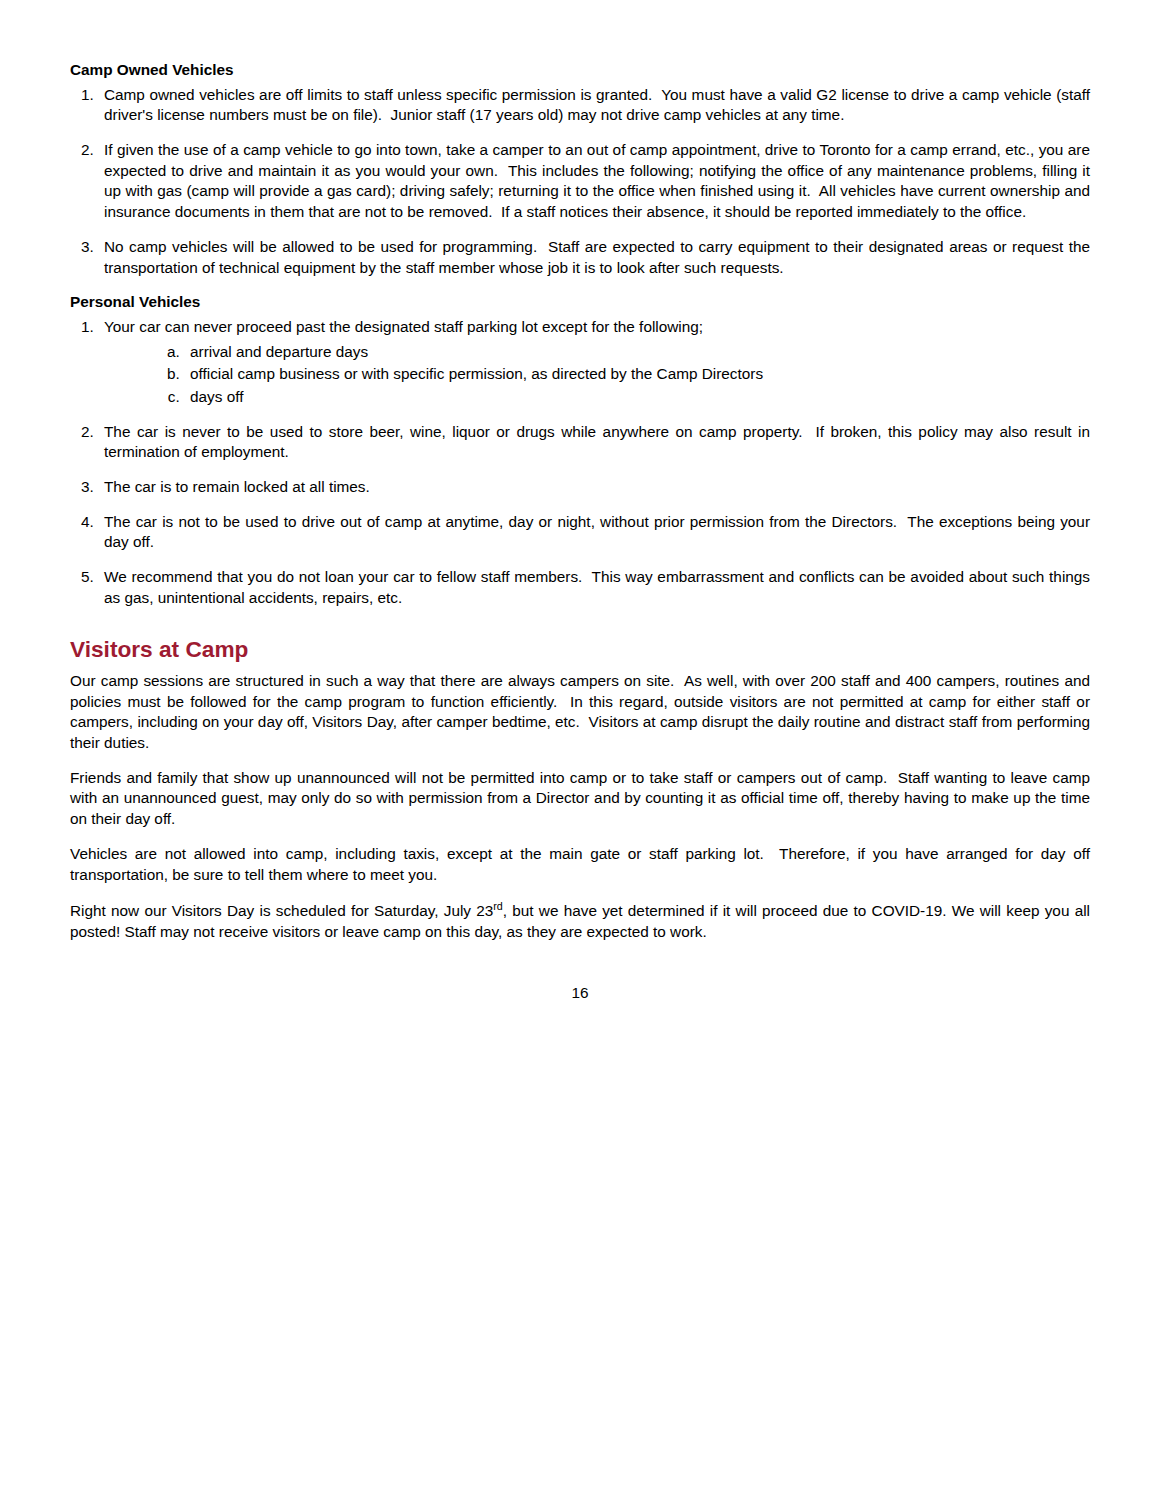Camp Owned Vehicles
Camp owned vehicles are off limits to staff unless specific permission is granted. You must have a valid G2 license to drive a camp vehicle (staff driver's license numbers must be on file). Junior staff (17 years old) may not drive camp vehicles at any time.
If given the use of a camp vehicle to go into town, take a camper to an out of camp appointment, drive to Toronto for a camp errand, etc., you are expected to drive and maintain it as you would your own. This includes the following; notifying the office of any maintenance problems, filling it up with gas (camp will provide a gas card); driving safely; returning it to the office when finished using it. All vehicles have current ownership and insurance documents in them that are not to be removed. If a staff notices their absence, it should be reported immediately to the office.
No camp vehicles will be allowed to be used for programming. Staff are expected to carry equipment to their designated areas or request the transportation of technical equipment by the staff member whose job it is to look after such requests.
Personal Vehicles
Your car can never proceed past the designated staff parking lot except for the following;
arrival and departure days
official camp business or with specific permission, as directed by the Camp Directors
days off
The car is never to be used to store beer, wine, liquor or drugs while anywhere on camp property. If broken, this policy may also result in termination of employment.
The car is to remain locked at all times.
The car is not to be used to drive out of camp at anytime, day or night, without prior permission from the Directors. The exceptions being your day off.
We recommend that you do not loan your car to fellow staff members. This way embarrassment and conflicts can be avoided about such things as gas, unintentional accidents, repairs, etc.
Visitors at Camp
Our camp sessions are structured in such a way that there are always campers on site. As well, with over 200 staff and 400 campers, routines and policies must be followed for the camp program to function efficiently. In this regard, outside visitors are not permitted at camp for either staff or campers, including on your day off, Visitors Day, after camper bedtime, etc. Visitors at camp disrupt the daily routine and distract staff from performing their duties.
Friends and family that show up unannounced will not be permitted into camp or to take staff or campers out of camp. Staff wanting to leave camp with an unannounced guest, may only do so with permission from a Director and by counting it as official time off, thereby having to make up the time on their day off.
Vehicles are not allowed into camp, including taxis, except at the main gate or staff parking lot. Therefore, if you have arranged for day off transportation, be sure to tell them where to meet you.
Right now our Visitors Day is scheduled for Saturday, July 23rd, but we have yet determined if it will proceed due to COVID-19. We will keep you all posted! Staff may not receive visitors or leave camp on this day, as they are expected to work.
16